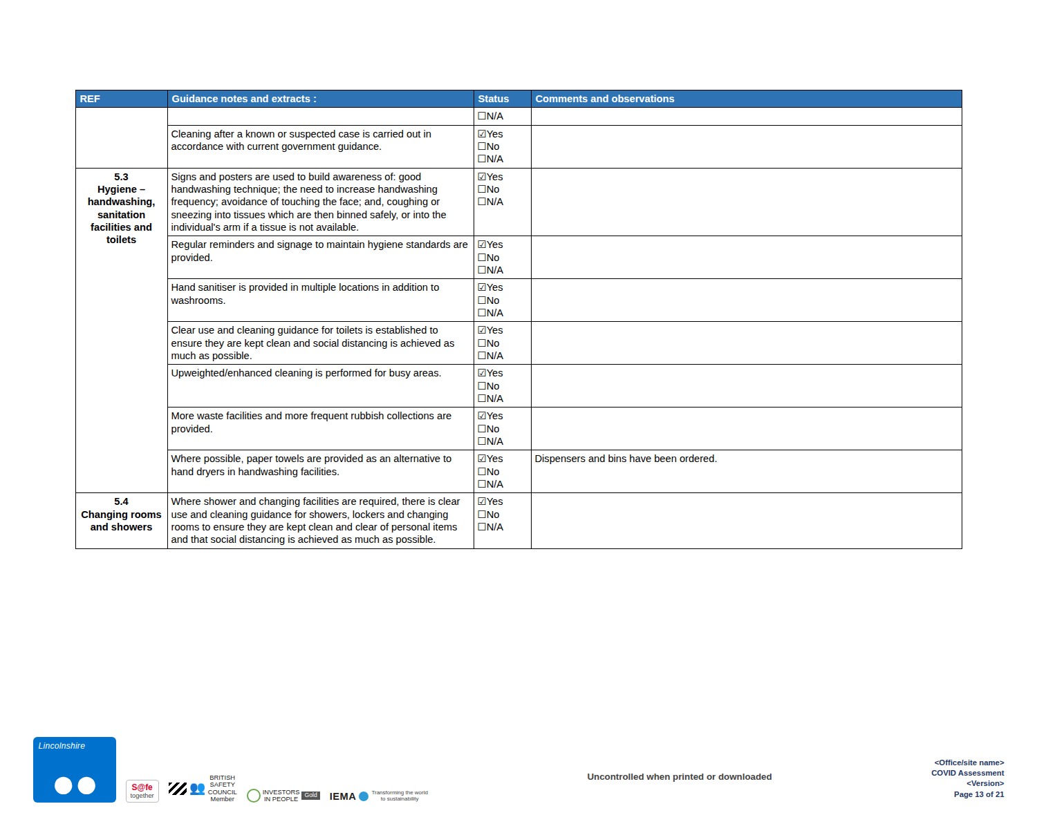| REF | Guidance notes and extracts : | Status | Comments and observations |
| --- | --- | --- | --- |
| | | ☐ N/A | |
| Cleaning after a known or suspected case is carried out in accordance with current government guidance. | ☑ Yes ☐ No ☐ N/A | |
| 5.3 Hygiene – handwashing, sanitation facilities and toilets | Signs and posters are used to build awareness of: good handwashing technique; the need to increase handwashing frequency; avoidance of touching the face; and, coughing or sneezing into tissues which are then binned safely, or into the individual's arm if a tissue is not available. | ☑ Yes ☐ No ☐ N/A | |
| Regular reminders and signage to maintain hygiene standards are provided. | ☑ Yes ☐ No ☐ N/A | |
| Hand sanitiser is provided in multiple locations in addition to washrooms. | ☑ Yes ☐ No ☐ N/A | |
| Clear use and cleaning guidance for toilets is established to ensure they are kept clean and social distancing is achieved as much as possible. | ☑ Yes ☐ No ☐ N/A | |
| Upweighted/enhanced cleaning is performed for busy areas. | ☑ Yes ☐ No ☐ N/A | |
| More waste facilities and more frequent rubbish collections are provided. | ☑ Yes ☐ No ☐ N/A | |
| Where possible, paper towels are provided as an alternative to hand dryers in handwashing facilities. | ☑ Yes ☐ No ☐ N/A | Dispensers and bins have been ordered. |
| 5.4 Changing rooms and showers | Where shower and changing facilities are required, there is clear use and cleaning guidance for showers, lockers and changing rooms to ensure they are kept clean and clear of personal items and that social distancing is achieved as much as possible. | ☑ Yes ☐ No ☐ N/A | |
Lincolnshire
●●
S@fetogether
👥
BRITISH
SAFETY
COUNCIL
Member
INVESTORS
IN PEOPLE
Gold
IEMA
Transforming the world
to sustainability
Uncontrolled when printed or downloaded
<Office/site name>
COVID Assessment
<Version>
Page 13 of 21